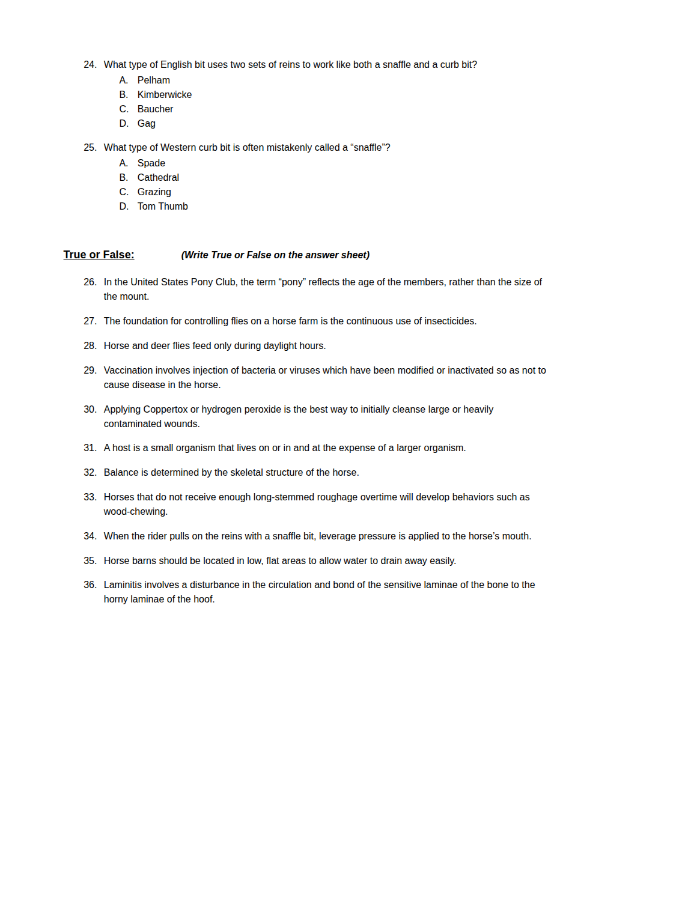24. What type of English bit uses two sets of reins to work like both a snaffle and a curb bit?
A. Pelham
B. Kimberwicke
C. Baucher
D. Gag
25. What type of Western curb bit is often mistakenly called a “snaffle”?
A. Spade
B. Cathedral
C. Grazing
D. Tom Thumb
True or False:
(Write True or False on the answer sheet)
26. In the United States Pony Club, the term “pony” reflects the age of the members, rather than the size of the mount.
27. The foundation for controlling flies on a horse farm is the continuous use of insecticides.
28. Horse and deer flies feed only during daylight hours.
29. Vaccination involves injection of bacteria or viruses which have been modified or inactivated so as not to cause disease in the horse.
30. Applying Coppertox or hydrogen peroxide is the best way to initially cleanse large or heavily contaminated wounds.
31. A host is a small organism that lives on or in and at the expense of a larger organism.
32. Balance is determined by the skeletal structure of the horse.
33. Horses that do not receive enough long-stemmed roughage overtime will develop behaviors such as wood-chewing.
34. When the rider pulls on the reins with a snaffle bit, leverage pressure is applied to the horse’s mouth.
35. Horse barns should be located in low, flat areas to allow water to drain away easily.
36. Laminitis involves a disturbance in the circulation and bond of the sensitive laminae of the bone to the horny laminae of the hoof.